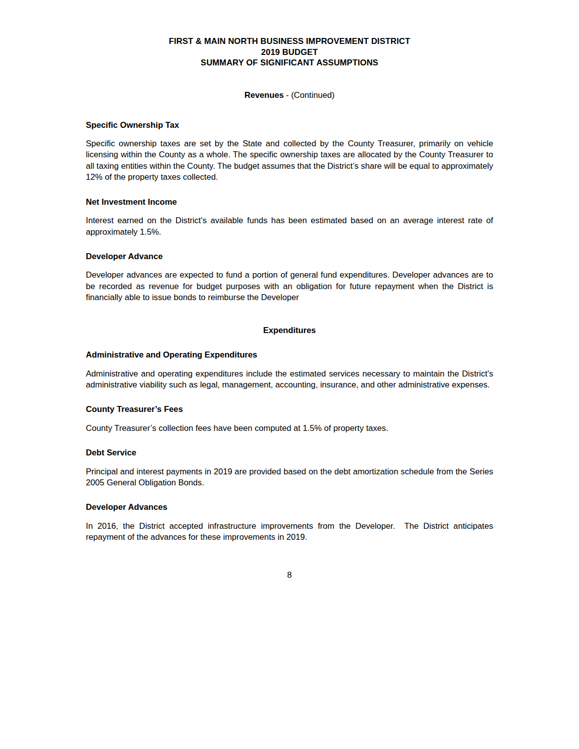FIRST & MAIN NORTH BUSINESS IMPROVEMENT DISTRICT
2019 BUDGET
SUMMARY OF SIGNIFICANT ASSUMPTIONS
Revenues - (Continued)
Specific Ownership Tax
Specific ownership taxes are set by the State and collected by the County Treasurer, primarily on vehicle licensing within the County as a whole. The specific ownership taxes are allocated by the County Treasurer to all taxing entities within the County. The budget assumes that the District’s share will be equal to approximately 12% of the property taxes collected.
Net Investment Income
Interest earned on the District's available funds has been estimated based on an average interest rate of approximately 1.5%.
Developer Advance
Developer advances are expected to fund a portion of general fund expenditures. Developer advances are to be recorded as revenue for budget purposes with an obligation for future repayment when the District is financially able to issue bonds to reimburse the Developer
Expenditures
Administrative and Operating Expenditures
Administrative and operating expenditures include the estimated services necessary to maintain the District's administrative viability such as legal, management, accounting, insurance, and other administrative expenses.
County Treasurer’s Fees
County Treasurer’s collection fees have been computed at 1.5% of property taxes.
Debt Service
Principal and interest payments in 2019 are provided based on the debt amortization schedule from the Series 2005 General Obligation Bonds.
Developer Advances
In 2016, the District accepted infrastructure improvements from the Developer. The District anticipates repayment of the advances for these improvements in 2019.
8